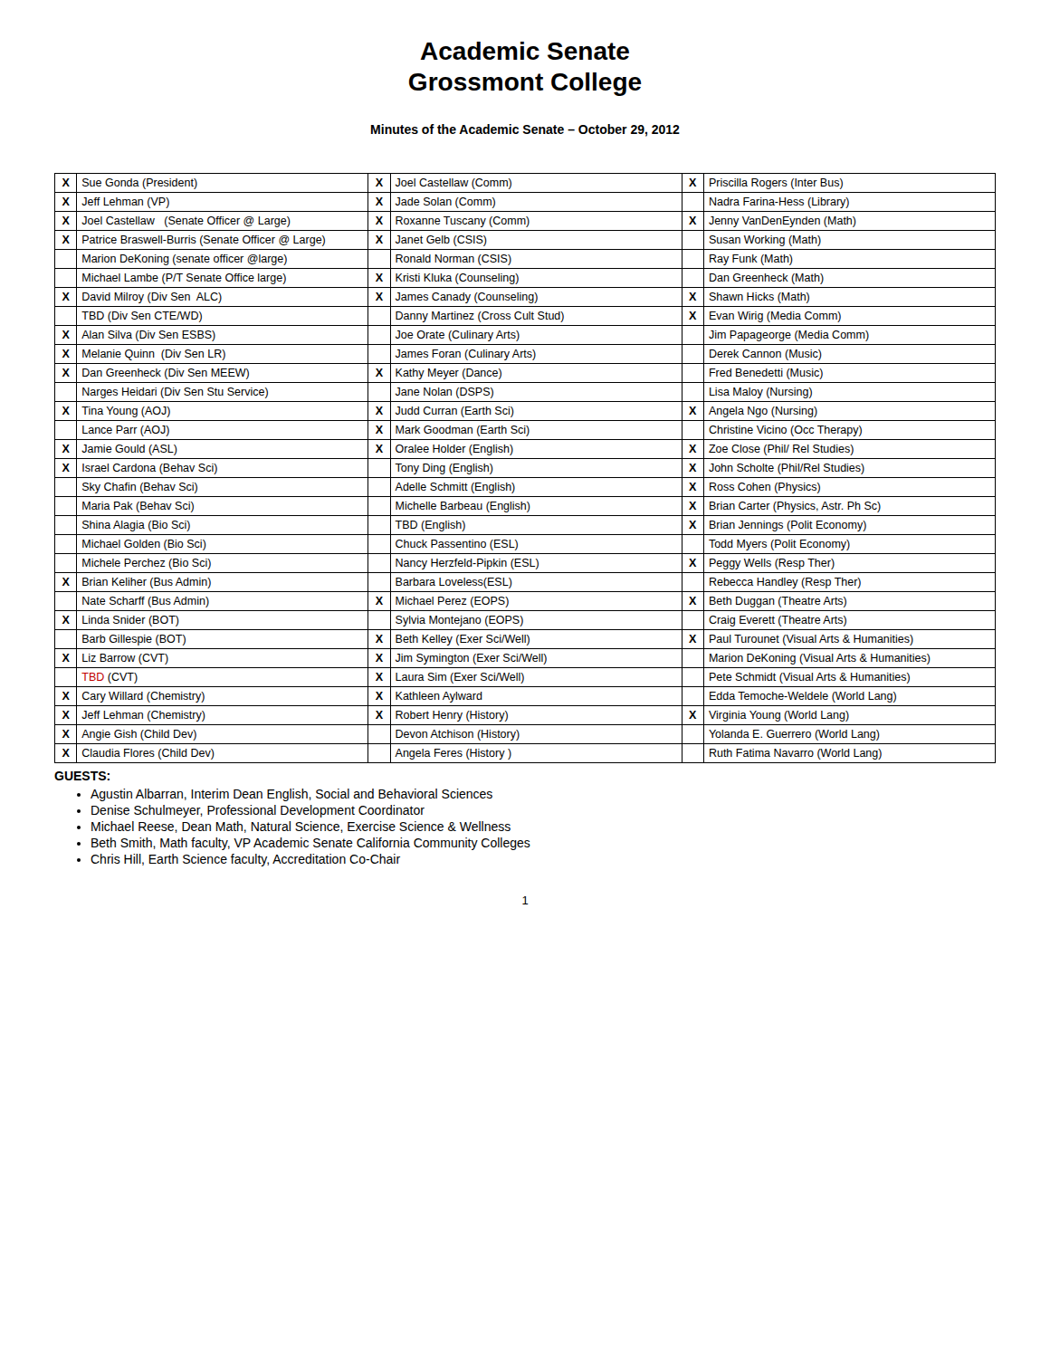Academic Senate
Grossmont College
Minutes of the Academic Senate – October 29, 2012
| X | Sue Gonda (President) | X | Joel Castellaw (Comm) | X | Priscilla Rogers (Inter Bus) |
| X | Jeff Lehman (VP) | X | Jade Solan (Comm) | | Nadra Farina-Hess (Library) |
| X | Joel Castellaw (Senate Officer @ Large) | X | Roxanne Tuscany (Comm) | X | Jenny VanDenEynden (Math) |
| X | Patrice Braswell-Burris (Senate Officer @ Large) | X | Janet Gelb (CSIS) | | Susan Working (Math) |
| | Marion DeKoning (senate officer @large) | | Ronald Norman (CSIS) | | Ray Funk (Math) |
| | Michael Lambe (P/T Senate Office large) | X | Kristi Kluka (Counseling) | | Dan Greenheck (Math) |
| X | David Milroy (Div Sen ALC) | X | James Canady (Counseling) | X | Shawn Hicks (Math) |
| | TBD (Div Sen CTE/WD) | | Danny Martinez (Cross Cult Stud) | X | Evan Wirig (Media Comm) |
| X | Alan Silva (Div Sen ESBS) | | Joe Orate (Culinary Arts) | | Jim Papageorge (Media Comm) |
| X | Melanie Quinn (Div Sen LR) | | James Foran (Culinary Arts) | | Derek Cannon (Music) |
| X | Dan Greenheck (Div Sen MEEW) | X | Kathy Meyer (Dance) | | Fred Benedetti (Music) |
| | Narges Heidari (Div Sen Stu Service) | | Jane Nolan (DSPS) | | Lisa Maloy (Nursing) |
| X | Tina Young (AOJ) | X | Judd Curran (Earth Sci) | X | Angela Ngo (Nursing) |
| | Lance Parr (AOJ) | X | Mark Goodman (Earth Sci) | | Christine Vicino (Occ Therapy) |
| X | Jamie Gould (ASL) | X | Oralee Holder (English) | X | Zoe Close (Phil/ Rel Studies) |
| X | Israel Cardona (Behav Sci) | | Tony Ding (English) | X | John Scholte (Phil/Rel Studies) |
| | Sky Chafin (Behav Sci) | | Adelle Schmitt (English) | X | Ross Cohen (Physics) |
| | Maria Pak (Behav Sci) | | Michelle Barbeau (English) | X | Brian Carter (Physics, Astr. Ph Sc) |
| | Shina Alagia (Bio Sci) | | TBD (English) | X | Brian Jennings (Polit Economy) |
| | Michael Golden (Bio Sci) | | Chuck Passentino (ESL) | | Todd Myers (Polit Economy) |
| | Michele Perchez (Bio Sci) | | Nancy Herzfeld-Pipkin (ESL) | X | Peggy Wells (Resp Ther) |
| X | Brian Keliher (Bus Admin) | | Barbara Loveless(ESL) | | Rebecca Handley (Resp Ther) |
| | Nate Scharff (Bus Admin) | X | Michael Perez (EOPS) | X | Beth Duggan (Theatre Arts) |
| X | Linda Snider (BOT) | | Sylvia Montejano (EOPS) | | Craig Everett (Theatre Arts) |
| | Barb Gillespie (BOT) | X | Beth Kelley (Exer Sci/Well) | X | Paul Turounet (Visual Arts & Humanities) |
| X | Liz Barrow (CVT) | X | Jim Symington (Exer Sci/Well) | | Marion DeKoning (Visual Arts & Humanities) |
| | TBD (CVT) | X | Laura Sim (Exer Sci/Well) | | Pete Schmidt (Visual Arts & Humanities) |
| X | Cary Willard (Chemistry) | X | Kathleen Aylward | | Edda Temoche-Weldele (World Lang) |
| X | Jeff Lehman (Chemistry) | X | Robert Henry (History) | X | Virginia Young (World Lang) |
| X | Angie Gish (Child Dev) | | Devon Atchison (History) | | Yolanda E. Guerrero (World Lang) |
| X | Claudia Flores (Child Dev) | | Angela Feres (History ) | | Ruth Fatima Navarro (World Lang) |
GUESTS:
Agustin Albarran, Interim Dean English, Social and Behavioral Sciences
Denise Schulmeyer, Professional Development Coordinator
Michael Reese, Dean Math, Natural Science, Exercise Science & Wellness
Beth Smith, Math faculty, VP Academic Senate California Community Colleges
Chris Hill, Earth Science faculty, Accreditation Co-Chair
1